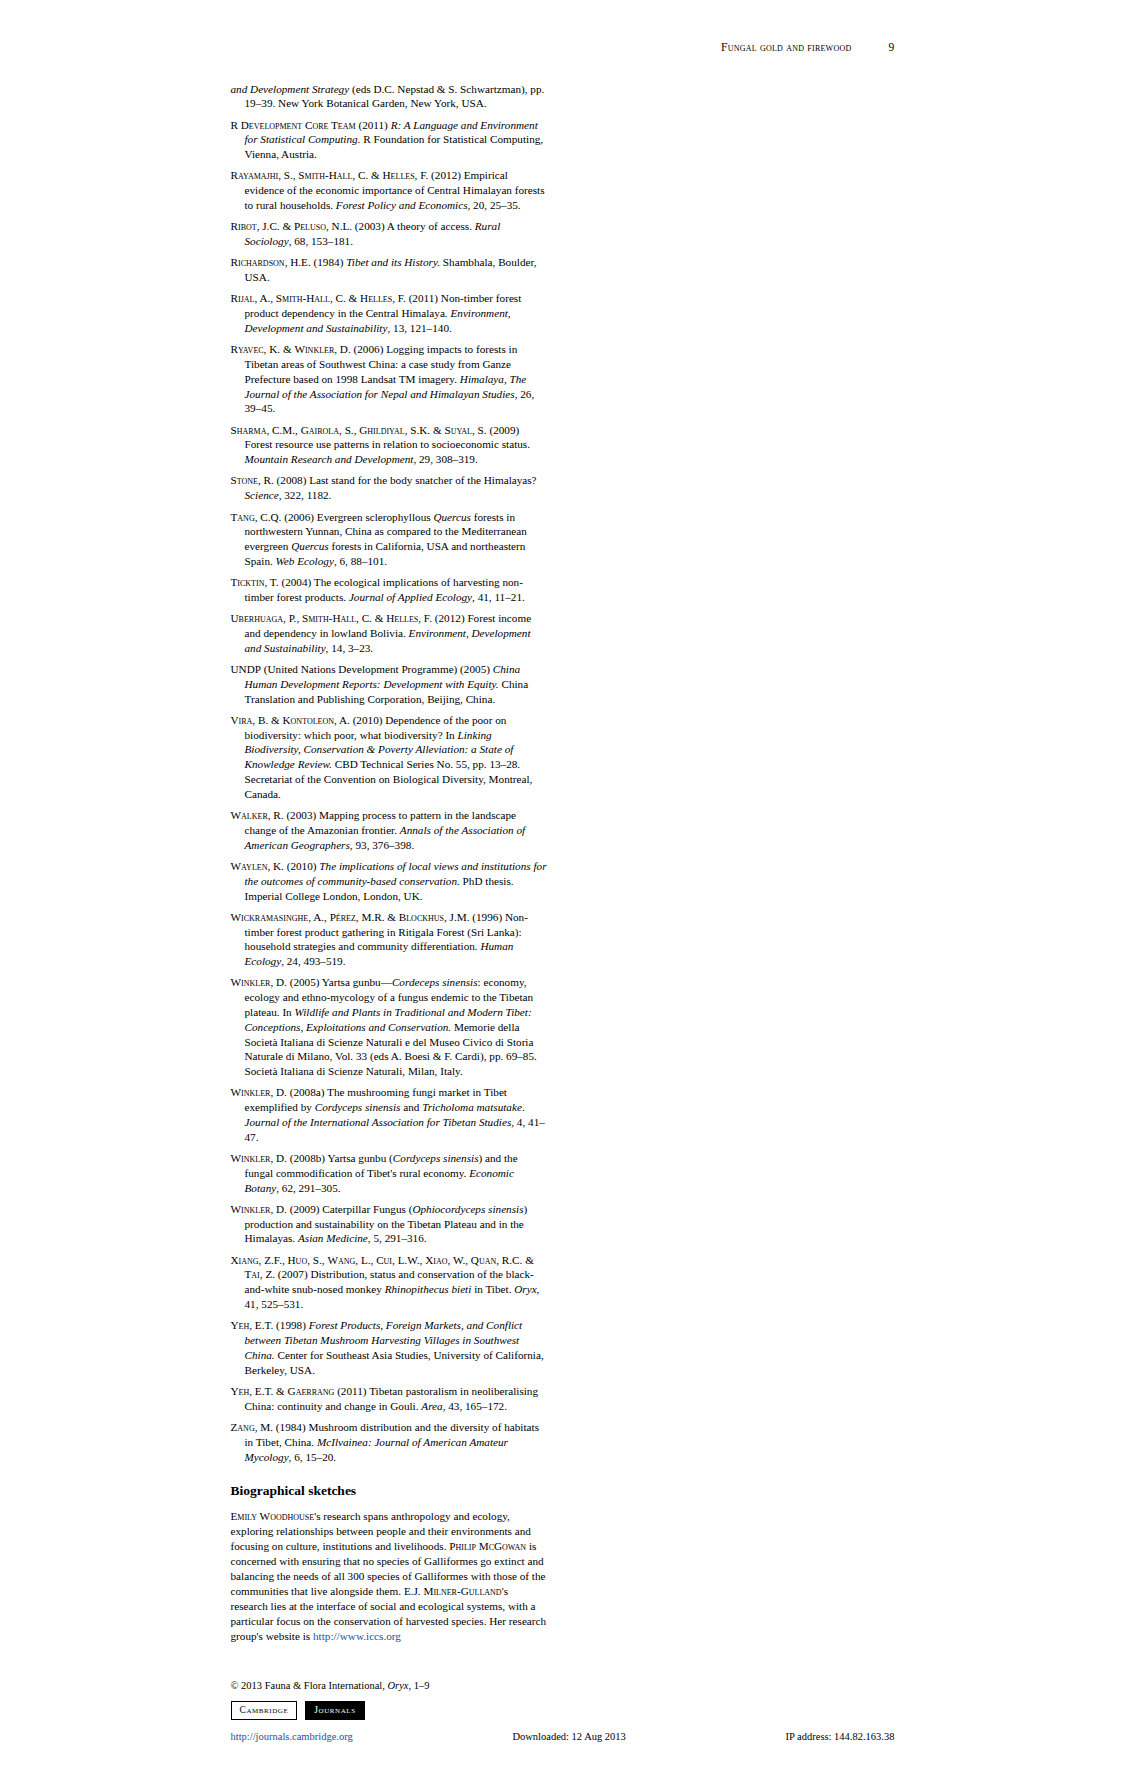Fungal gold and firewood 9
and Development Strategy (eds D.C. Nepstad & S. Schwartzman), pp. 19–39. New York Botanical Garden, New York, USA.
R Development Core Team (2011) R: A Language and Environment for Statistical Computing. R Foundation for Statistical Computing, Vienna, Austria.
Rayamajhi, S., Smith-Hall, C. & Helles, F. (2012) Empirical evidence of the economic importance of Central Himalayan forests to rural households. Forest Policy and Economics, 20, 25–35.
Ribot, J.C. & Peluso, N.L. (2003) A theory of access. Rural Sociology, 68, 153–181.
Richardson, H.E. (1984) Tibet and its History. Shambhala, Boulder, USA.
Rijal, A., Smith-Hall, C. & Helles, F. (2011) Non-timber forest product dependency in the Central Himalaya. Environment, Development and Sustainability, 13, 121–140.
Ryavec, K. & Winkler, D. (2006) Logging impacts to forests in Tibetan areas of Southwest China: a case study from Ganze Prefecture based on 1998 Landsat TM imagery. Himalaya, The Journal of the Association for Nepal and Himalayan Studies, 26, 39–45.
Sharma, C.M., Gairola, S., Ghildiyal, S.K. & Suyal, S. (2009) Forest resource use patterns in relation to socioeconomic status. Mountain Research and Development, 29, 308–319.
Stone, R. (2008) Last stand for the body snatcher of the Himalayas? Science, 322, 1182.
Tang, C.Q. (2006) Evergreen sclerophyllous Quercus forests in northwestern Yunnan, China as compared to the Mediterranean evergreen Quercus forests in California, USA and northeastern Spain. Web Ecology, 6, 88–101.
Ticktin, T. (2004) The ecological implications of harvesting non-timber forest products. Journal of Applied Ecology, 41, 11–21.
Uberhuaga, P., Smith-Hall, C. & Helles, F. (2012) Forest income and dependency in lowland Bolivia. Environment, Development and Sustainability, 14, 3–23.
UNDP (United Nations Development Programme) (2005) China Human Development Reports: Development with Equity. China Translation and Publishing Corporation, Beijing, China.
Vira, B. & Kontoleon, A. (2010) Dependence of the poor on biodiversity: which poor, what biodiversity? In Linking Biodiversity, Conservation & Poverty Alleviation: a State of Knowledge Review. CBD Technical Series No. 55, pp. 13–28. Secretariat of the Convention on Biological Diversity, Montreal, Canada.
Walker, R. (2003) Mapping process to pattern in the landscape change of the Amazonian frontier. Annals of the Association of American Geographers, 93, 376–398.
Waylen, K. (2010) The implications of local views and institutions for the outcomes of community-based conservation. PhD thesis. Imperial College London, London, UK.
Wickramasinghe, A., Pérez, M.R. & Blockhus, J.M. (1996) Non-timber forest product gathering in Ritigala Forest (Sri Lanka): household strategies and community differentiation. Human Ecology, 24, 493–519.
Winkler, D. (2005) Yartsa gunbu—Cordeceps sinensis: economy, ecology and ethno-mycology of a fungus endemic to the Tibetan plateau. In Wildlife and Plants in Traditional and Modern Tibet: Conceptions, Exploitations and Conservation. Memorie della Società Italiana di Scienze Naturali e del Museo Civico di Storia Naturale di Milano, Vol. 33 (eds A. Boesi & F. Cardi), pp. 69–85. Società Italiana di Scienze Naturali, Milan, Italy.
Winkler, D. (2008a) The mushrooming fungi market in Tibet exemplified by Cordyceps sinensis and Tricholoma matsutake. Journal of the International Association for Tibetan Studies, 4, 41–47.
Winkler, D. (2008b) Yartsa gunbu (Cordyceps sinensis) and the fungal commodification of Tibet's rural economy. Economic Botany, 62, 291–305.
Winkler, D. (2009) Caterpillar Fungus (Ophiocordyceps sinensis) production and sustainability on the Tibetan Plateau and in the Himalayas. Asian Medicine, 5, 291–316.
Xiang, Z.F., Huo, S., Wang, L., Cui, L.W., Xiao, W., Quan, R.C. & Tai, Z. (2007) Distribution, status and conservation of the black-and-white snub-nosed monkey Rhinopithecus bieti in Tibet. Oryx, 41, 525–531.
Yeh, E.T. (1998) Forest Products, Foreign Markets, and Conflict between Tibetan Mushroom Harvesting Villages in Southwest China. Center for Southeast Asia Studies, University of California, Berkeley, USA.
Yeh, E.T. & Gaerrang (2011) Tibetan pastoralism in neoliberalising China: continuity and change in Gouli. Area, 43, 165–172.
Zang, M. (1984) Mushroom distribution and the diversity of habitats in Tibet, China. McIlvainea: Journal of American Amateur Mycology, 6, 15–20.
Biographical sketches
Emily Woodhouse's research spans anthropology and ecology, exploring relationships between people and their environments and focusing on culture, institutions and livelihoods. Philip McGowan is concerned with ensuring that no species of Galliformes go extinct and balancing the needs of all 300 species of Galliformes with those of the communities that live alongside them. E.J. Milner-Gulland's research lies at the interface of social and ecological systems, with a particular focus on the conservation of harvested species. Her research group's website is http://www.iccs.org
© 2013 Fauna & Flora International, Oryx, 1–9
Cambridge Journals
http://journals.cambridge.org Downloaded: 12 Aug 2013 IP address: 144.82.163.38